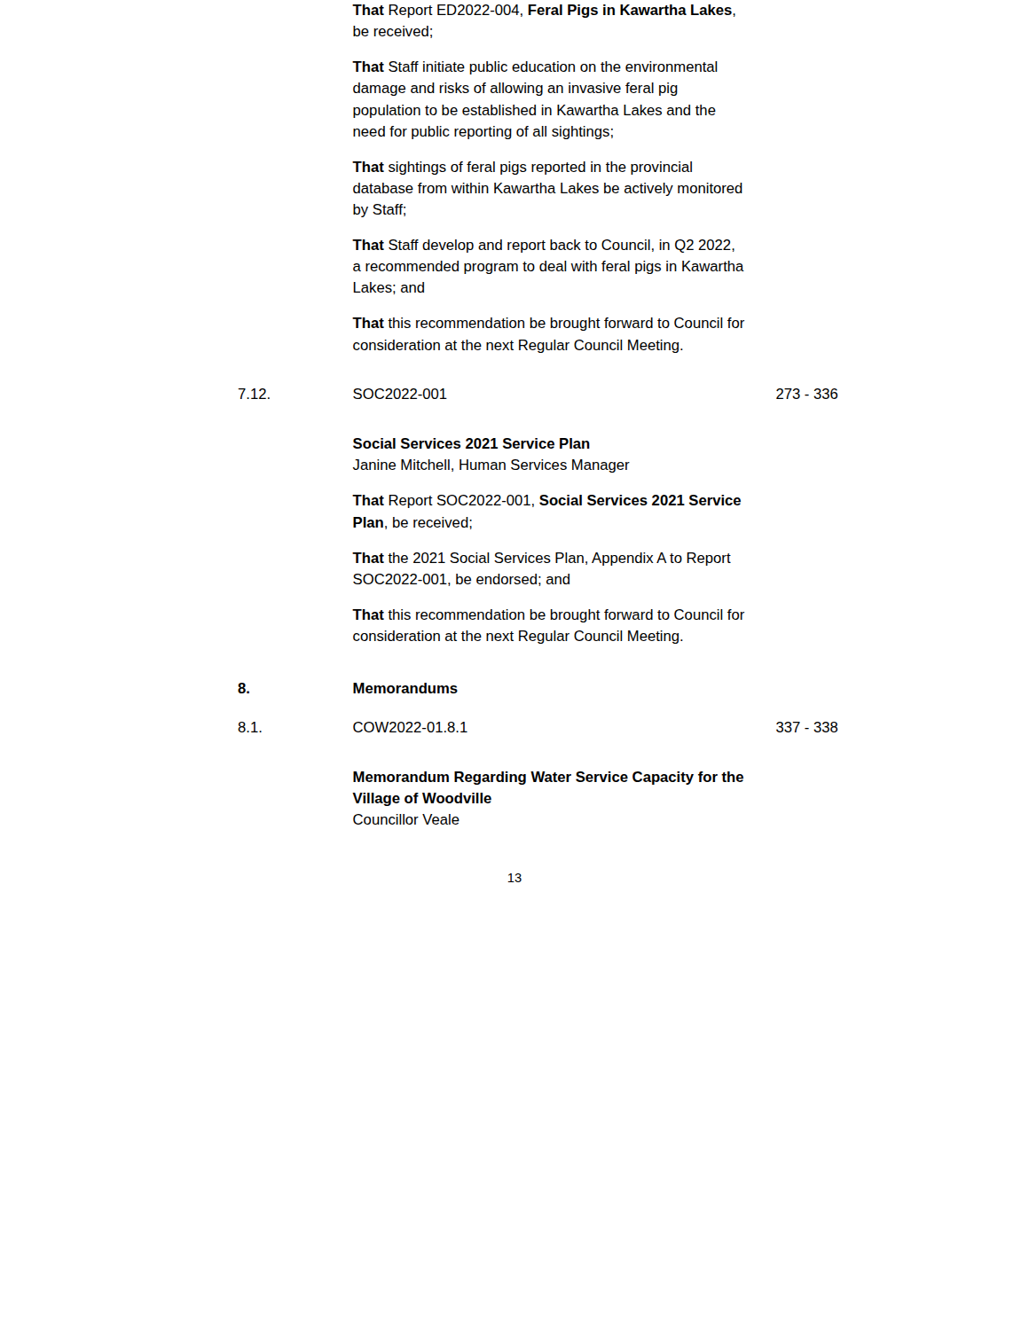That Report ED2022-004, Feral Pigs in Kawartha Lakes, be received;
That Staff initiate public education on the environmental damage and risks of allowing an invasive feral pig population to be established in Kawartha Lakes and the need for public reporting of all sightings;
That sightings of feral pigs reported in the provincial database from within Kawartha Lakes be actively monitored by Staff;
That Staff develop and report back to Council, in Q2 2022, a recommended program to deal with feral pigs in Kawartha Lakes; and
That this recommendation be brought forward to Council for consideration at the next Regular Council Meeting.
7.12.
273 - 336
SOC2022-001
Social Services 2021 Service Plan
Janine Mitchell, Human Services Manager
That Report SOC2022-001, Social Services 2021 Service Plan, be received;
That the 2021 Social Services Plan, Appendix A to Report SOC2022-001, be endorsed; and
That this recommendation be brought forward to Council for consideration at the next Regular Council Meeting.
8.
Memorandums
8.1.
337 - 338
COW2022-01.8.1
Memorandum Regarding Water Service Capacity for the Village of Woodville
Councillor Veale
13